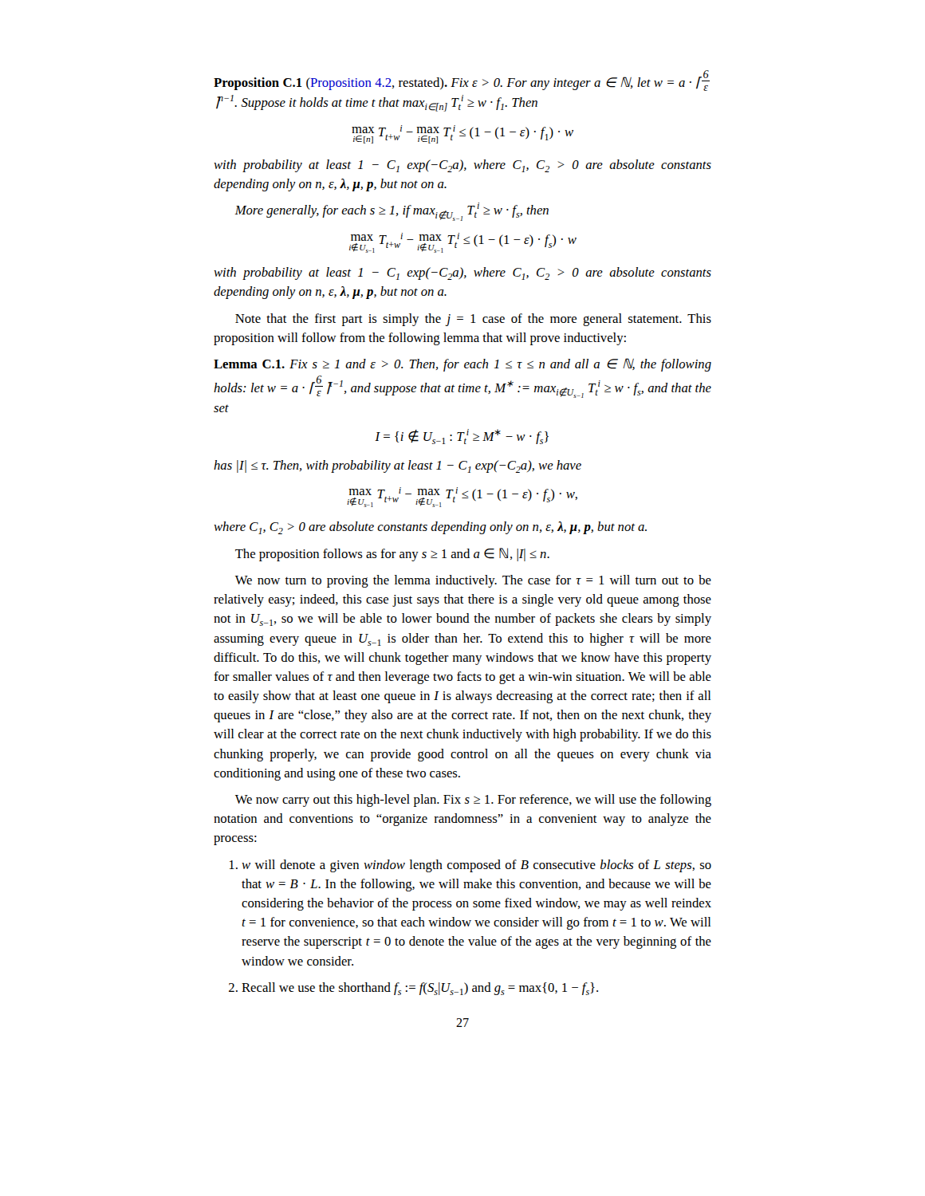Proposition C.1 (Proposition 4.2, restated). Fix ε > 0. For any integer a ∈ ℕ, let w = a · ⌈6 ε⌉n−1. Suppose it holds at time t that maxi∈[n] Tti ≥ w · f1. Then
max i∈[n] Tt+wi − max i∈[n] Tti ≤ (1 − (1 − ε) · f1) · w
with probability at least 1 − C1 exp(−C2a), where C1, C2 > 0 are absolute constants depending only on n, ε, λ, μ, p, but not on a.
More generally, for each s ≥ 1, if maxi∉Us−1 Tti ≥ w · fs, then
max i∉Us−1 Tt+wi − max i∉Us−1 Tti ≤ (1 − (1 − ε) · fs) · w
with probability at least 1 − C1 exp(−C2a), where C1, C2 > 0 are absolute constants depending only on n, ε, λ, μ, p, but not on a.
Note that the first part is simply the j = 1 case of the more general statement. This proposition will follow from the following lemma that will prove inductively:
Lemma C.1. Fix s ≥ 1 and ε > 0. Then, for each 1 ≤ τ ≤ n and all a ∈ ℕ, the following holds: let w = a · ⌈6 ε⌉τ−1, and suppose that at time t, M∗ := maxi∉Us−1 Tti ≥ w · fs, and that the set
I = {i ∉ Us−1 : Tti ≥ M∗ − w · fs}
has |I| ≤ τ. Then, with probability at least 1 − C1 exp(−C2a), we have
max i∉Us−1 Tt+wi − max i∉Us−1 Tti ≤ (1 − (1 − ε) · fs) · w,
where C1, C2 > 0 are absolute constants depending only on n, ε, λ, μ, p, but not a.
The proposition follows as for any s ≥ 1 and a ∈ ℕ, |I| ≤ n.
We now turn to proving the lemma inductively. The case for τ = 1 will turn out to be relatively easy; indeed, this case just says that there is a single very old queue among those not in Us−1, so we will be able to lower bound the number of packets she clears by simply assuming every queue in Us−1 is older than her. To extend this to higher τ will be more difficult. To do this, we will chunk together many windows that we know have this property for smaller values of τ and then leverage two facts to get a win-win situation. We will be able to easily show that at least one queue in I is always decreasing at the correct rate; then if all queues in I are “close,” they also are at the correct rate. If not, then on the next chunk, they will clear at the correct rate on the next chunk inductively with high probability. If we do this chunking properly, we can provide good control on all the queues on every chunk via conditioning and using one of these two cases.
We now carry out this high-level plan. Fix s ≥ 1. For reference, we will use the following notation and conventions to “organize randomness” in a convenient way to analyze the process:
w will denote a given window length composed of B consecutive blocks of L steps, so that w = B · L. In the following, we will make this convention, and because we will be considering the behavior of the process on some fixed window, we may as well reindex t = 1 for convenience, so that each window we consider will go from t = 1 to w. We will reserve the superscript t = 0 to denote the value of the ages at the very beginning of the window we consider.
Recall we use the shorthand fs := f(Ss|Us−1) and gs = max{0, 1 − fs}.
27